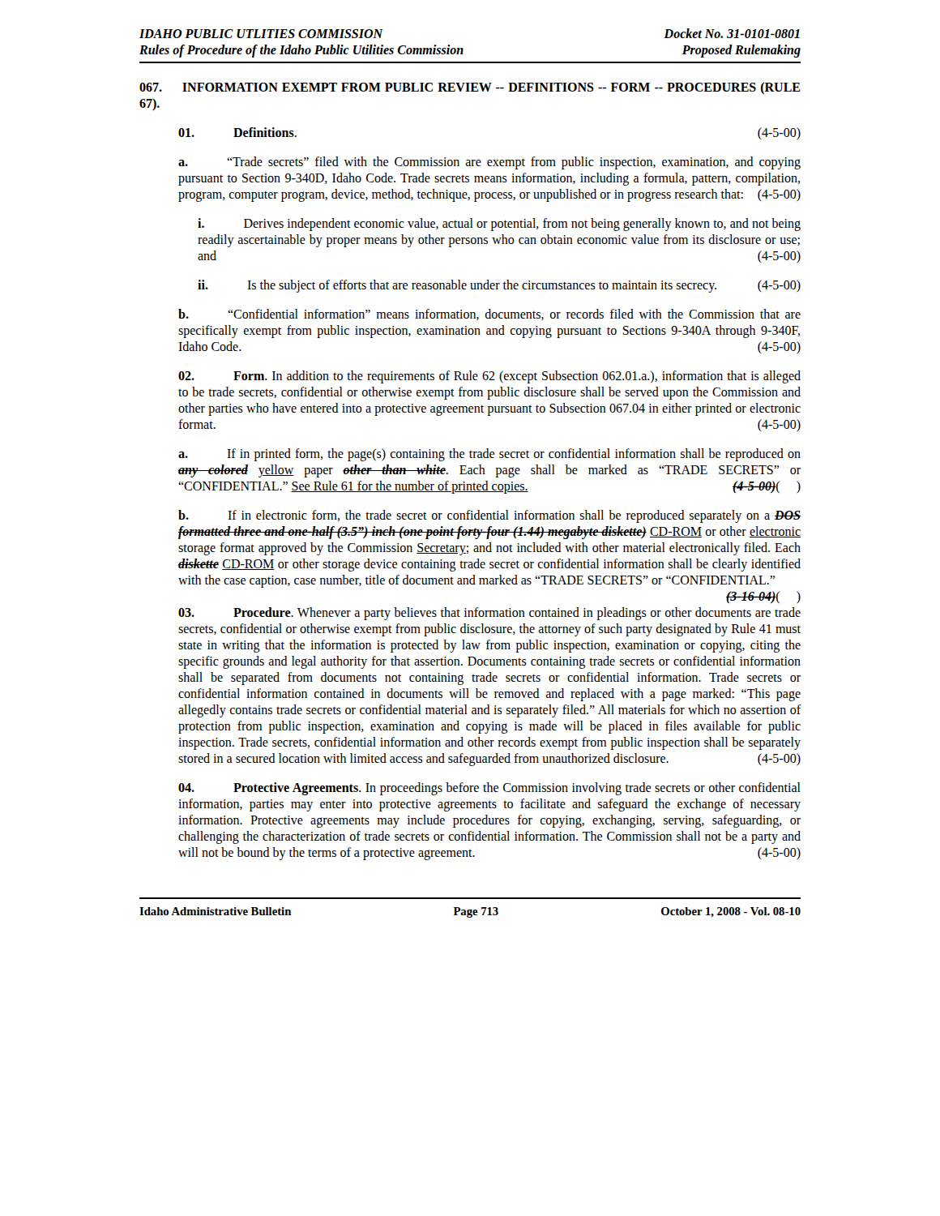IDAHO PUBLIC UTLITIES COMMISSION Docket No. 31-0101-0801
Rules of Procedure of the Idaho Public Utilities Commission Proposed Rulemaking
067. INFORMATION EXEMPT FROM PUBLIC REVIEW -- DEFINITIONS -- FORM -- PROCEDURES (RULE 67).
01. Definitions.(4-5-00)
a. “Trade secrets” filed with the Commission are exempt from public inspection, examination, and copying pursuant to Section 9-340D, Idaho Code. Trade secrets means information, including a formula, pattern, compilation, program, computer program, device, method, technique, process, or unpublished or in progress research that:(4-5-00)
i. Derives independent economic value, actual or potential, from not being generally known to, and not being readily ascertainable by proper means by other persons who can obtain economic value from its disclosure or use; and(4-5-00)
ii. Is the subject of efforts that are reasonable under the circumstances to maintain its secrecy.(4-5-00)
b. “Confidential information” means information, documents, or records filed with the Commission that are specifically exempt from public inspection, examination and copying pursuant to Sections 9-340A through 9-340F, Idaho Code.(4-5-00)
02. Form. In addition to the requirements of Rule 62 (except Subsection 062.01.a.), information that is alleged to be trade secrets, confidential or otherwise exempt from public disclosure shall be served upon the Commission and other parties who have entered into a protective agreement pursuant to Subsection 067.04 in either printed or electronic format.(4-5-00)
a. If in printed form, the page(s) containing the trade secret or confidential information shall be reproduced on any colored yellow paper other than white. Each page shall be marked as “TRADE SECRETS” or “CONFIDENTIAL.” See Rule 61 for the number of printed copies.(4-5-00)( )
b. If in electronic form, the trade secret or confidential information shall be reproduced separately on a DOS formatted three and one-half (3.5”) inch (one point forty-four (1.44) megabyte diskette) CD-ROM or other electronic storage format approved by the Commission Secretary; and not included with other material electronically filed. Each diskette CD-ROM or other storage device containing trade secret or confidential information shall be clearly identified with the case caption, case number, title of document and marked as “TRADE SECRETS” or “CONFIDENTIAL.”(3-16-04)( )
03. Procedure. Whenever a party believes that information contained in pleadings or other documents are trade secrets, confidential or otherwise exempt from public disclosure, the attorney of such party designated by Rule 41 must state in writing that the information is protected by law from public inspection, examination or copying, citing the specific grounds and legal authority for that assertion. Documents containing trade secrets or confidential information shall be separated from documents not containing trade secrets or confidential information. Trade secrets or confidential information contained in documents will be removed and replaced with a page marked: “This page allegedly contains trade secrets or confidential material and is separately filed.” All materials for which no assertion of protection from public inspection, examination and copying is made will be placed in files available for public inspection. Trade secrets, confidential information and other records exempt from public inspection shall be separately stored in a secured location with limited access and safeguarded from unauthorized disclosure.(4-5-00)
04. Protective Agreements. In proceedings before the Commission involving trade secrets or other confidential information, parties may enter into protective agreements to facilitate and safeguard the exchange of necessary information. Protective agreements may include procedures for copying, exchanging, serving, safeguarding, or challenging the characterization of trade secrets or confidential information. The Commission shall not be a party and will not be bound by the terms of a protective agreement.(4-5-00)
Idaho Administrative Bulletin Page 713 October 1, 2008 - Vol. 08-10